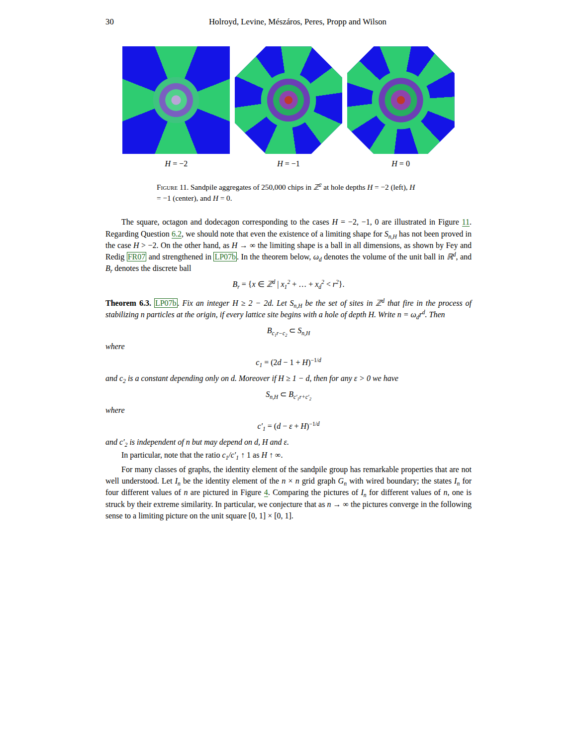30 Holroyd, Levine, Mészáros, Peres, Propp and Wilson
H = −2
H = −1
H = 0
Figure 11. Sandpile aggregates of 250,000 chips in ℤ2 at hole depths H = −2 (left), H = −1 (center), and H = 0.
The square, octagon and dodecagon corresponding to the cases H = −2, −1, 0 are illustrated in Figure 11. Regarding Question 6.2, we should note that even the existence of a limiting shape for Sn,H has not been proved in the case H > −2. On the other hand, as H → ∞ the limiting shape is a ball in all dimensions, as shown by Fey and Redig FR07 and strengthened in LP07b. In the theorem below, ωd denotes the volume of the unit ball in ℝd, and Br denotes the discrete ball
Br = {x ∈ ℤd | x12 + … + xd2 < r2}.
Theorem 6.3. LP07b. Fix an integer H ≥ 2 − 2d. Let Sn,H be the set of sites in ℤd that fire in the process of stabilizing n particles at the origin, if every lattice site begins with a hole of depth H. Write n = ωdrd. Then
Bc1r−c2 ⊂ Sn,H
where
c1 = (2d − 1 + H)−1/d
and c2 is a constant depending only on d. Moreover if H ≥ 1 − d, then for any ε > 0 we have
Sn,H ⊂ Bc′1r+c′2
where
c′1 = (d − ε + H)−1/d
and c′2 is independent of n but may depend on d, H and ε.
In particular, note that the ratio c1/c′1 ↑ 1 as H ↑ ∞.
For many classes of graphs, the identity element of the sandpile group has remarkable properties that are not well understood. Let In be the identity element of the n × n grid graph Gn with wired boundary; the states In for four different values of n are pictured in Figure 4. Comparing the pictures of In for different values of n, one is struck by their extreme similarity. In particular, we conjecture that as n → ∞ the pictures converge in the following sense to a limiting picture on the unit square [0, 1] × [0, 1].